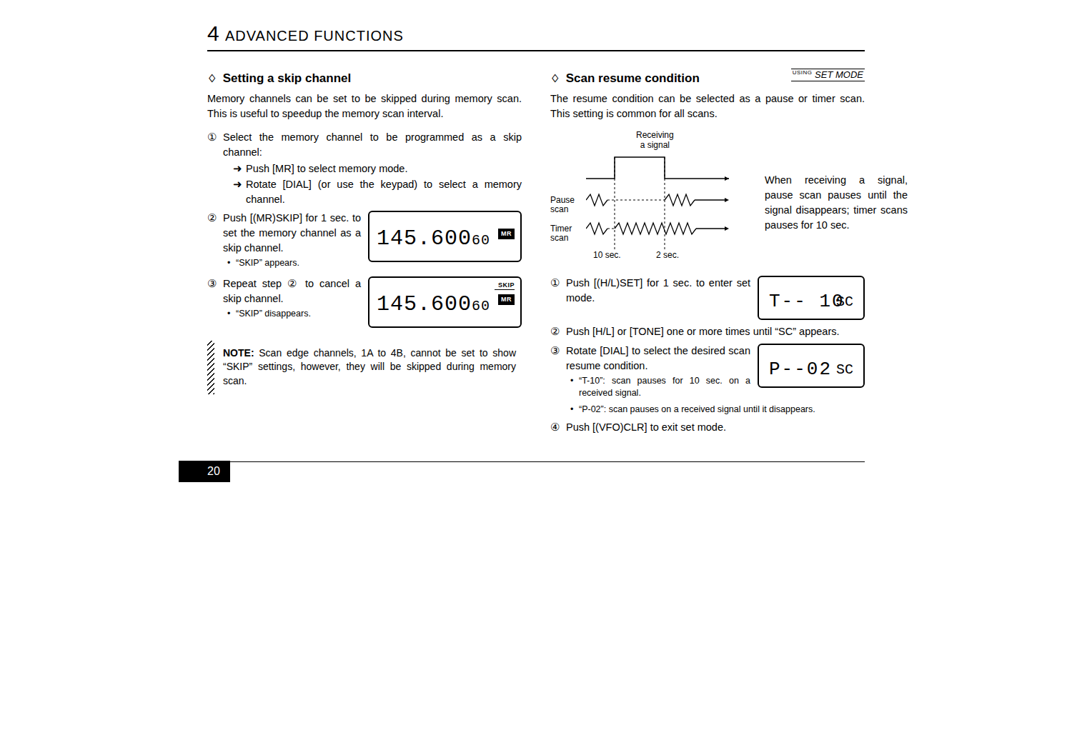4 ADVANCED FUNCTIONS
♢ Setting a skip channel
Memory channels can be set to be skipped during memory scan. This is useful to speedup the memory scan interval.
① Select the memory channel to be programmed as a skip channel:
Push [MR] to select memory mode.
Rotate [DIAL] (or use the keypad) to select a memory channel.
②
Push [(MR)SKIP] for 1 sec. to set the memory channel as a skip channel.
“SKIP” appears.
MR
145.60060
③
Repeat step ② to cancel a skip channel.
“SKIP” disappears.
SKIP
MR
145.60060
NOTE: Scan edge channels, 1A to 4B, cannot be set to show “SKIP” settings, however, they will be skipped during memory scan.
USING SET MODE
♢ Scan resume condition
The resume condition can be selected as a pause or timer scan. This setting is common for all scans.
Receiving
a signal
Pause
scan
Timer
scan
10 sec. 2 sec.
When receiving a signal, pause scan pauses until the signal disappears; timer scans pauses for 10 sec.
①
Push [(H/L)SET] for 1 sec. to enter set mode.
T-- 10
SC
② Push [H/L] or [TONE] one or more times until “SC” appears.
③
Rotate [DIAL] to select the desired scan resume condition.
“T-10”: scan pauses for 10 sec. on a received signal.
P--02
SC
“P-02”: scan pauses on a received signal until it disappears.
④ Push [(VFO)CLR] to exit set mode.
20